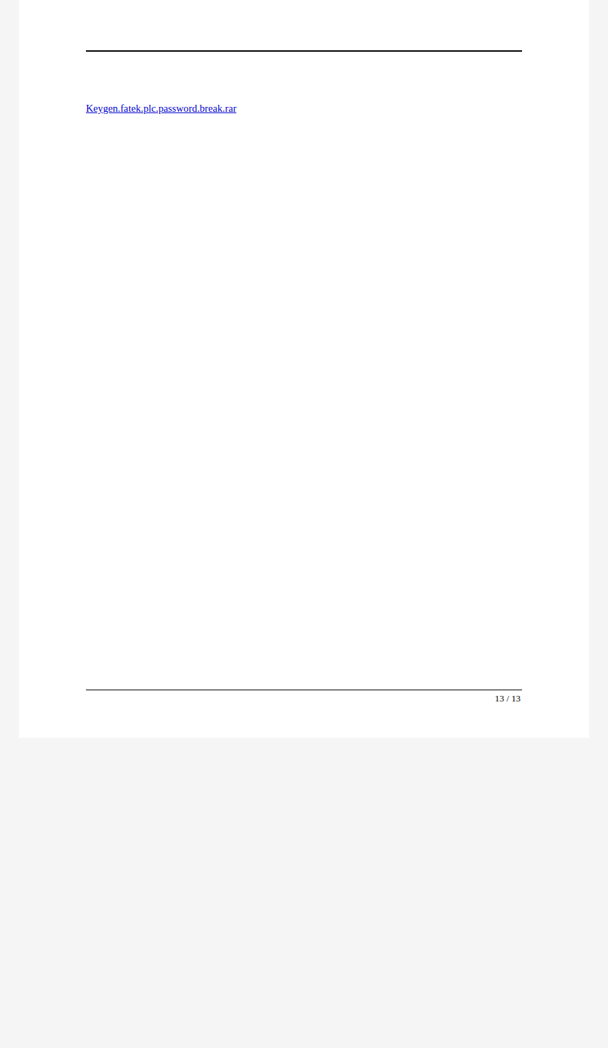Keygen.fatek.plc.password.break.rar
13 / 13